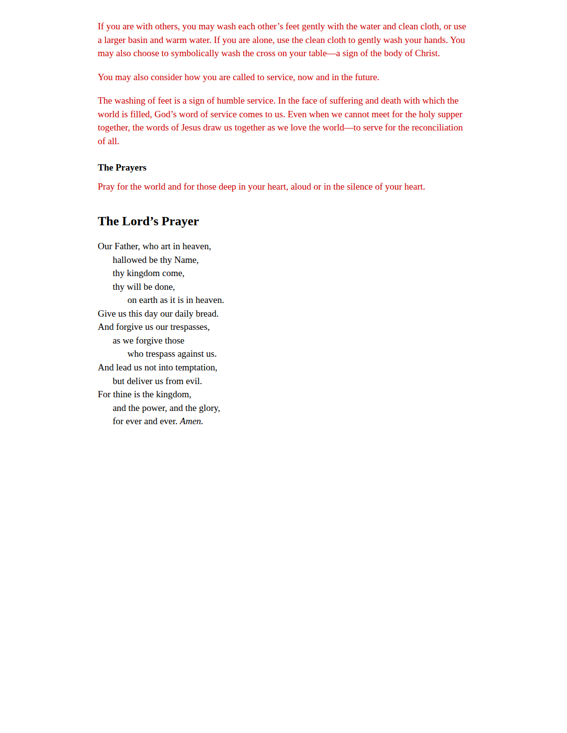If you are with others, you may wash each other’s feet gently with the water and clean cloth, or use a larger basin and warm water. If you are alone, use the clean cloth to gently wash your hands. You may also choose to symbolically wash the cross on your table—a sign of the body of Christ.
You may also consider how you are called to service, now and in the future.
The washing of feet is a sign of humble service. In the face of suffering and death with which the world is filled, God’s word of service comes to us. Even when we cannot meet for the holy supper together, the words of Jesus draw us together as we love the world—to serve for the reconciliation of all.
The Prayers
Pray for the world and for those deep in your heart, aloud or in the silence of your heart.
The Lord’s Prayer
Our Father, who art in heaven,
hallowed be thy Name,
thy kingdom come,
thy will be done,
on earth as it is in heaven.
Give us this day our daily bread.
And forgive us our trespasses,
as we forgive those
who trespass against us.
And lead us not into temptation,
but deliver us from evil.
For thine is the kingdom,
and the power, and the glory,
for ever and ever. Amen.